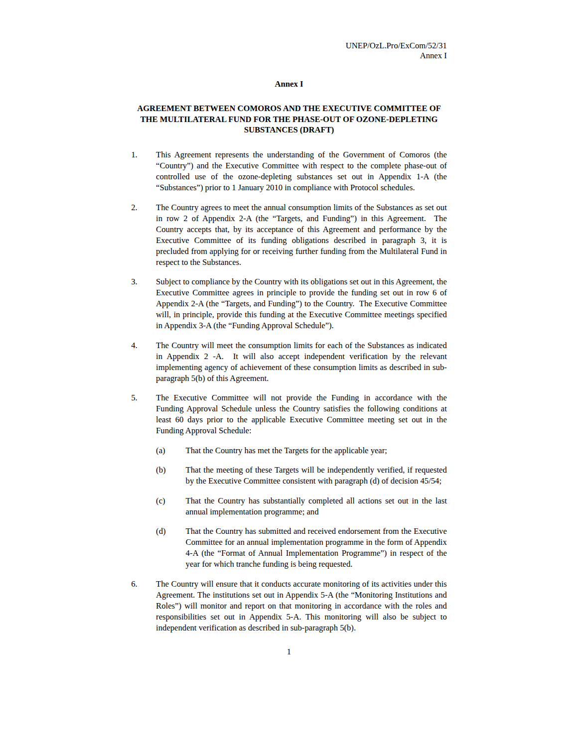UNEP/OzL.Pro/ExCom/52/31
Annex I
Annex I
Agreement between Comoros and the Executive Committee of
the Multilateral Fund for the phase-out of ozone-depleting
substances (draft)
1.
This Agreement represents the understanding of the Government of Comoros (the “Country”) and the Executive Committee with respect to the complete phase-out of controlled use of the ozone-depleting substances set out in Appendix 1-A (the “Substances”) prior to 1 January 2010 in compliance with Protocol schedules.
2.
The Country agrees to meet the annual consumption limits of the Substances as set out in row 2 of Appendix 2-A (the “Targets, and Funding”) in this Agreement. The Country accepts that, by its acceptance of this Agreement and performance by the Executive Committee of its funding obligations described in paragraph 3, it is precluded from applying for or receiving further funding from the Multilateral Fund in respect to the Substances.
3.
Subject to compliance by the Country with its obligations set out in this Agreement, the Executive Committee agrees in principle to provide the funding set out in row 6 of Appendix 2-A (the “Targets, and Funding”) to the Country. The Executive Committee will, in principle, provide this funding at the Executive Committee meetings specified in Appendix 3-A (the “Funding Approval Schedule”).
4.
The Country will meet the consumption limits for each of the Substances as indicated in Appendix 2 -A. It will also accept independent verification by the relevant implementing agency of achievement of these consumption limits as described in sub-paragraph 5(b) of this Agreement.
5.
The Executive Committee will not provide the Funding in accordance with the Funding Approval Schedule unless the Country satisfies the following conditions at least 60 days prior to the applicable Executive Committee meeting set out in the Funding Approval Schedule:
(a)
That the Country has met the Targets for the applicable year;
(b)
That the meeting of these Targets will be independently verified, if requested by the Executive Committee consistent with paragraph (d) of decision 45/54;
(c)
That the Country has substantially completed all actions set out in the last annual implementation programme; and
(d)
That the Country has submitted and received endorsement from the Executive Committee for an annual implementation programme in the form of Appendix 4-A (the “Format of Annual Implementation Programme”) in respect of the year for which tranche funding is being requested.
6.
The Country will ensure that it conducts accurate monitoring of its activities under this Agreement. The institutions set out in Appendix 5-A (the “Monitoring Institutions and Roles”) will monitor and report on that monitoring in accordance with the roles and responsibilities set out in Appendix 5-A. This monitoring will also be subject to independent verification as described in sub-paragraph 5(b).
1